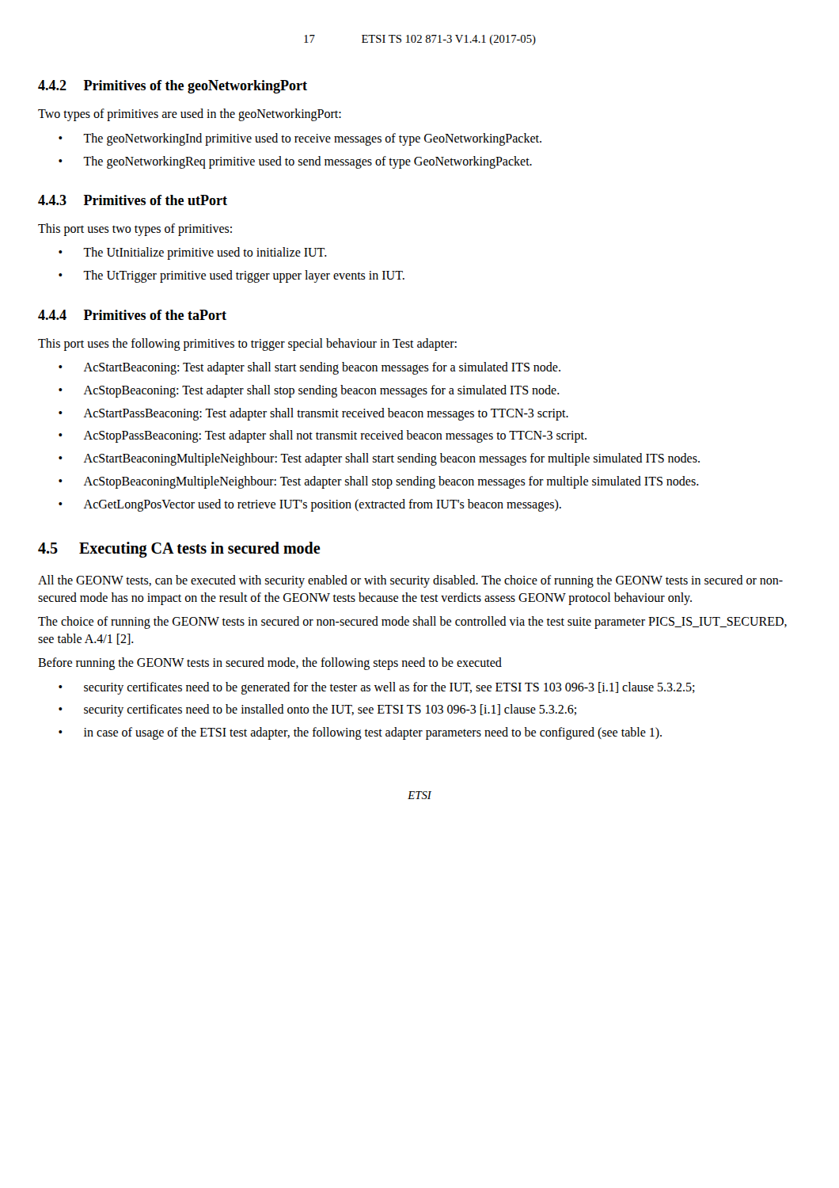17 ETSI TS 102 871-3 V1.4.1 (2017-05)
4.4.2 Primitives of the geoNetworkingPort
Two types of primitives are used in the geoNetworkingPort:
The geoNetworkingInd primitive used to receive messages of type GeoNetworkingPacket.
The geoNetworkingReq primitive used to send messages of type GeoNetworkingPacket.
4.4.3 Primitives of the utPort
This port uses two types of primitives:
The UtInitialize primitive used to initialize IUT.
The UtTrigger primitive used trigger upper layer events in IUT.
4.4.4 Primitives of the taPort
This port uses the following primitives to trigger special behaviour in Test adapter:
AcStartBeaconing: Test adapter shall start sending beacon messages for a simulated ITS node.
AcStopBeaconing: Test adapter shall stop sending beacon messages for a simulated ITS node.
AcStartPassBeaconing: Test adapter shall transmit received beacon messages to TTCN-3 script.
AcStopPassBeaconing: Test adapter shall not transmit received beacon messages to TTCN-3 script.
AcStartBeaconingMultipleNeighbour: Test adapter shall start sending beacon messages for multiple simulated ITS nodes.
AcStopBeaconingMultipleNeighbour: Test adapter shall stop sending beacon messages for multiple simulated ITS nodes.
AcGetLongPosVector used to retrieve IUT's position (extracted from IUT's beacon messages).
4.5 Executing CA tests in secured mode
All the GEONW tests, can be executed with security enabled or with security disabled. The choice of running the GEONW tests in secured or non-secured mode has no impact on the result of the GEONW tests because the test verdicts assess GEONW protocol behaviour only.
The choice of running the GEONW tests in secured or non-secured mode shall be controlled via the test suite parameter PICS_IS_IUT_SECURED, see table A.4/1 [2].
Before running the GEONW tests in secured mode, the following steps need to be executed
security certificates need to be generated for the tester as well as for the IUT, see ETSI TS 103 096-3 [i.1] clause 5.3.2.5;
security certificates need to be installed onto the IUT, see ETSI TS 103 096-3 [i.1] clause 5.3.2.6;
in case of usage of the ETSI test adapter, the following test adapter parameters need to be configured (see table 1).
ETSI